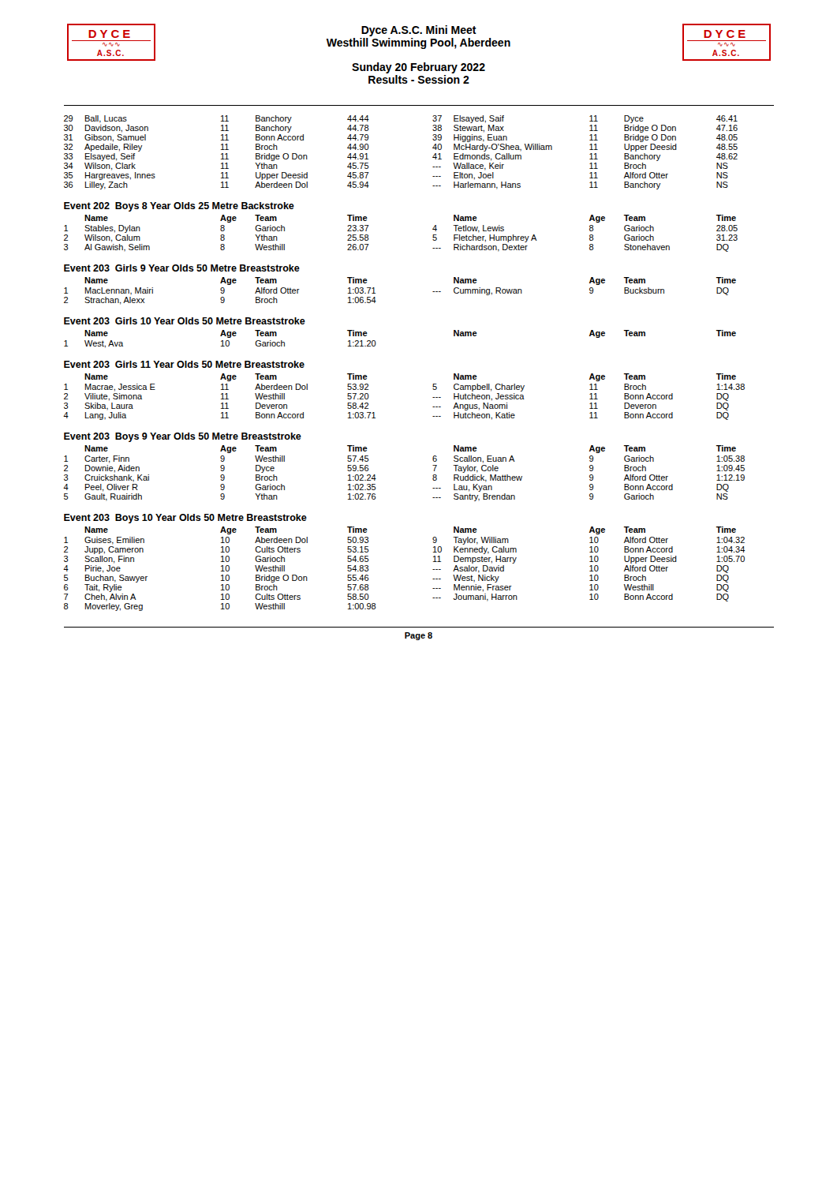DYCE
∿∿∿
A.S.C.
DYCE
∿∿∿
A.S.C.
Dyce A.S.C. Mini Meet
Westhill Swimming Pool, Aberdeen
Sunday 20 February 2022
Results - Session 2
| 29 | Ball, Lucas | 11 | Banchory | 44.44 | | 37 | Elsayed, Saif | 11 | Dyce | 46.41 |
| 30 | Davidson, Jason | 11 | Banchory | 44.78 | | 38 | Stewart, Max | 11 | Bridge O Don | 47.16 |
| 31 | Gibson, Samuel | 11 | Bonn Accord | 44.79 | | 39 | Higgins, Euan | 11 | Bridge O Don | 48.05 |
| 32 | Apedaile, Riley | 11 | Broch | 44.90 | | 40 | McHardy-O'Shea, William | 11 | Upper Deesid | 48.55 |
| 33 | Elsayed, Seif | 11 | Bridge O Don | 44.91 | | 41 | Edmonds, Callum | 11 | Banchory | 48.62 |
| 34 | Wilson, Clark | 11 | Ythan | 45.75 | | --- | Wallace, Keir | 11 | Broch | NS |
| 35 | Hargreaves, Innes | 11 | Upper Deesid | 45.87 | | --- | Elton, Joel | 11 | Alford Otter | NS |
| 36 | Lilley, Zach | 11 | Aberdeen Dol | 45.94 | | --- | Harlemann, Hans | 11 | Banchory | NS |
Event 202 Boys 8 Year Olds 25 Metre Backstroke
| | Name | Age | Team | Time | | | Name | Age | Team | Time |
| --- | --- | --- | --- | --- | --- | --- | --- | --- | --- | --- |
| 1 | Stables, Dylan | 8 | Garioch | 23.37 | | 4 | Tetlow, Lewis | 8 | Garioch | 28.05 |
| 2 | Wilson, Calum | 8 | Ythan | 25.58 | | 5 | Fletcher, Humphrey A | 8 | Garioch | 31.23 |
| 3 | Al Gawish, Selim | 8 | Westhill | 26.07 | | --- | Richardson, Dexter | 8 | Stonehaven | DQ |
Event 203 Girls 9 Year Olds 50 Metre Breaststroke
| | Name | Age | Team | Time | | | Name | Age | Team | Time |
| --- | --- | --- | --- | --- | --- | --- | --- | --- | --- | --- |
| 1 | MacLennan, Mairi | 9 | Alford Otter | 1:03.71 | | --- | Cumming, Rowan | 9 | Bucksburn | DQ |
| 2 | Strachan, Alexx | 9 | Broch | 1:06.54 | | | | | | |
Event 203 Girls 10 Year Olds 50 Metre Breaststroke
| | Name | Age | Team | Time | | | Name | Age | Team | Time |
| --- | --- | --- | --- | --- | --- | --- | --- | --- | --- | --- |
| 1 | West, Ava | 10 | Garioch | 1:21.20 | | | | | | |
Event 203 Girls 11 Year Olds 50 Metre Breaststroke
| | Name | Age | Team | Time | | | Name | Age | Team | Time |
| --- | --- | --- | --- | --- | --- | --- | --- | --- | --- | --- |
| 1 | Macrae, Jessica E | 11 | Aberdeen Dol | 53.92 | | 5 | Campbell, Charley | 11 | Broch | 1:14.38 |
| 2 | Viliute, Simona | 11 | Westhill | 57.20 | | --- | Hutcheon, Jessica | 11 | Bonn Accord | DQ |
| 3 | Skiba, Laura | 11 | Deveron | 58.42 | | --- | Angus, Naomi | 11 | Deveron | DQ |
| 4 | Lang, Julia | 11 | Bonn Accord | 1:03.71 | | --- | Hutcheon, Katie | 11 | Bonn Accord | DQ |
Event 203 Boys 9 Year Olds 50 Metre Breaststroke
| | Name | Age | Team | Time | | | Name | Age | Team | Time |
| --- | --- | --- | --- | --- | --- | --- | --- | --- | --- | --- |
| 1 | Carter, Finn | 9 | Westhill | 57.45 | | 6 | Scallon, Euan A | 9 | Garioch | 1:05.38 |
| 2 | Downie, Aiden | 9 | Dyce | 59.56 | | 7 | Taylor, Cole | 9 | Broch | 1:09.45 |
| 3 | Cruickshank, Kai | 9 | Broch | 1:02.24 | | 8 | Ruddick, Matthew | 9 | Alford Otter | 1:12.19 |
| 4 | Peel, Oliver R | 9 | Garioch | 1:02.35 | | --- | Lau, Kyan | 9 | Bonn Accord | DQ |
| 5 | Gault, Ruairidh | 9 | Ythan | 1:02.76 | | --- | Santry, Brendan | 9 | Garioch | NS |
Event 203 Boys 10 Year Olds 50 Metre Breaststroke
| | Name | Age | Team | Time | | | Name | Age | Team | Time |
| --- | --- | --- | --- | --- | --- | --- | --- | --- | --- | --- |
| 1 | Guises, Emilien | 10 | Aberdeen Dol | 50.93 | | 9 | Taylor, William | 10 | Alford Otter | 1:04.32 |
| 2 | Jupp, Cameron | 10 | Cults Otters | 53.15 | | 10 | Kennedy, Calum | 10 | Bonn Accord | 1:04.34 |
| 3 | Scallon, Finn | 10 | Garioch | 54.65 | | 11 | Dempster, Harry | 10 | Upper Deesid | 1:05.70 |
| 4 | Pirie, Joe | 10 | Westhill | 54.83 | | --- | Asalor, David | 10 | Alford Otter | DQ |
| 5 | Buchan, Sawyer | 10 | Bridge O Don | 55.46 | | --- | West, Nicky | 10 | Broch | DQ |
| 6 | Tait, Rylie | 10 | Broch | 57.68 | | --- | Mennie, Fraser | 10 | Westhill | DQ |
| 7 | Cheh, Alvin A | 10 | Cults Otters | 58.50 | | --- | Joumani, Harron | 10 | Bonn Accord | DQ |
| 8 | Moverley, Greg | 10 | Westhill | 1:00.98 | | | | | | |
Page 8